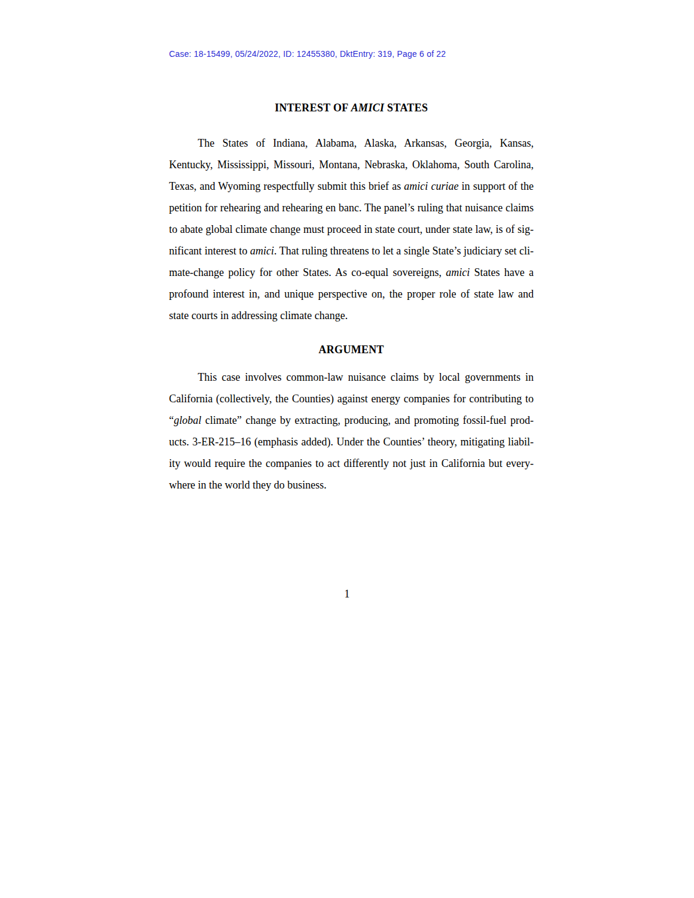Case: 18-15499, 05/24/2022, ID: 12455380, DktEntry: 319, Page 6 of 22
INTEREST OF AMICI STATES
The States of Indiana, Alabama, Alaska, Arkansas, Georgia, Kansas, Kentucky, Mississippi, Missouri, Montana, Nebraska, Oklahoma, South Carolina, Texas, and Wyoming respectfully submit this brief as amici curiae in support of the petition for rehearing and rehearing en banc. The panel’s ruling that nuisance claims to abate global climate change must proceed in state court, under state law, is of significant interest to amici. That ruling threatens to let a single State’s judiciary set climate-change policy for other States. As co-equal sovereigns, amici States have a profound interest in, and unique perspective on, the proper role of state law and state courts in addressing climate change.
ARGUMENT
This case involves common-law nuisance claims by local governments in California (collectively, the Counties) against energy companies for contributing to “global climate” change by extracting, producing, and promoting fossil-fuel products. 3-ER-215–16 (emphasis added). Under the Counties’ theory, mitigating liability would require the companies to act differently not just in California but everywhere in the world they do business.
1